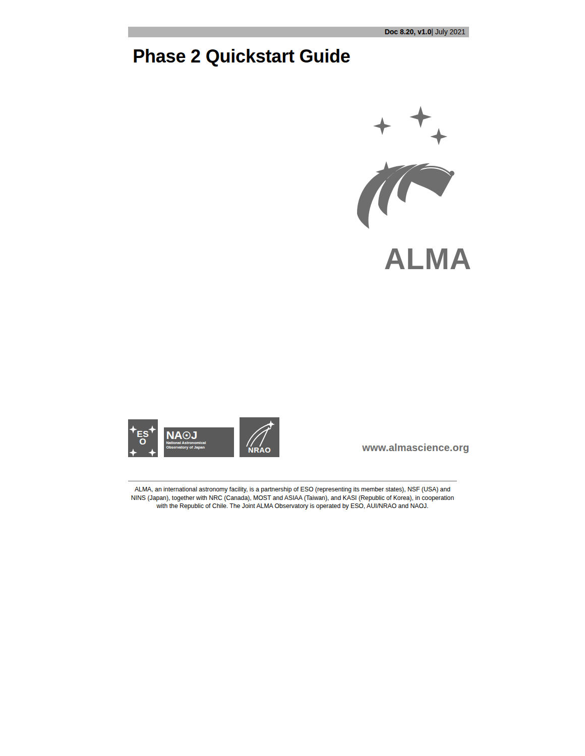Doc 8.20, v1.0| July 2021
Phase 2 Quickstart Guide
ALMA
ES
O
NA☉J
National Astronomical
Observatory of Japan
NRAO
www.almascience.org
ALMA, an international astronomy facility, is a partnership of ESO (representing its member states), NSF (USA) and NINS (Japan), together with NRC (Canada), MOST and ASIAA (Taiwan), and KASI (Republic of Korea), in cooperation with the Republic of Chile. The Joint ALMA Observatory is operated by ESO, AUI/NRAO and NAOJ.